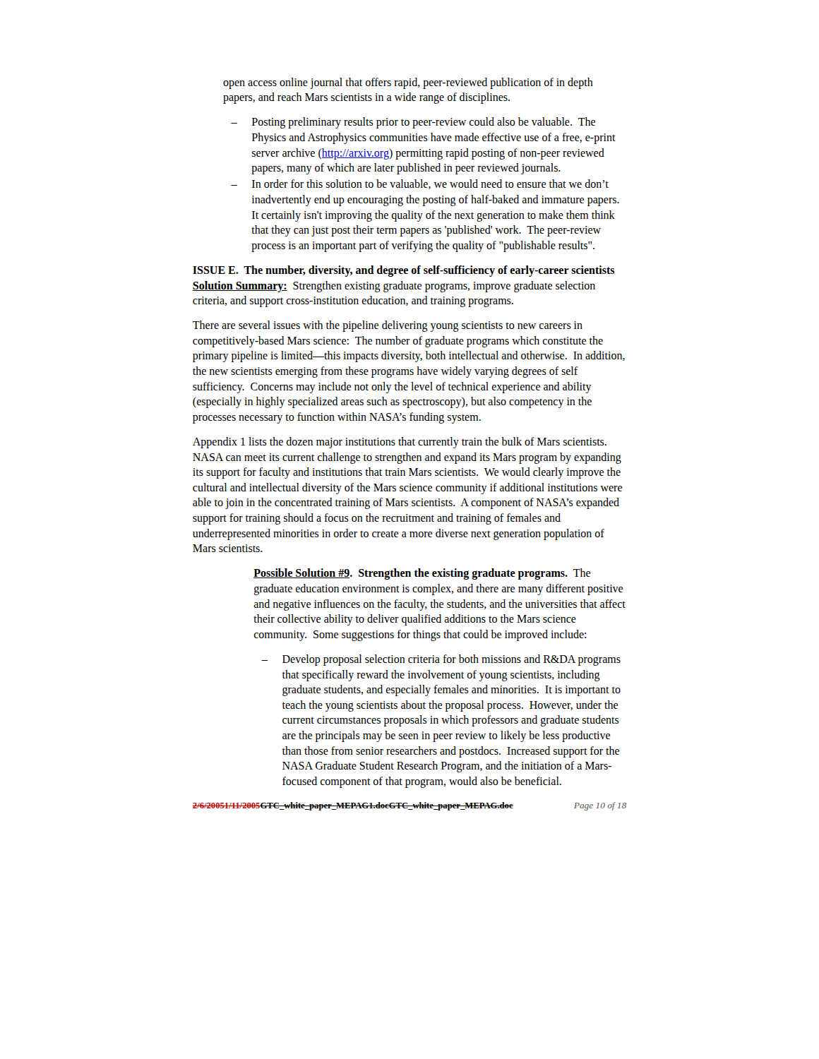open access online journal that offers rapid, peer-reviewed publication of in depth papers, and reach Mars scientists in a wide range of disciplines.
Posting preliminary results prior to peer-review could also be valuable. The Physics and Astrophysics communities have made effective use of a free, e-print server archive (http://arxiv.org) permitting rapid posting of non-peer reviewed papers, many of which are later published in peer reviewed journals.
In order for this solution to be valuable, we would need to ensure that we don’t inadvertently end up encouraging the posting of half-baked and immature papers. It certainly isn't improving the quality of the next generation to make them think that they can just post their term papers as 'published' work. The peer-review process is an important part of verifying the quality of "publishable results".
ISSUE E. The number, diversity, and degree of self-sufficiency of early-career scientists
Solution Summary: Strengthen existing graduate programs, improve graduate selection criteria, and support cross-institution education, and training programs.
There are several issues with the pipeline delivering young scientists to new careers in competitively-based Mars science: The number of graduate programs which constitute the primary pipeline is limited—this impacts diversity, both intellectual and otherwise. In addition, the new scientists emerging from these programs have widely varying degrees of self sufficiency. Concerns may include not only the level of technical experience and ability (especially in highly specialized areas such as spectroscopy), but also competency in the processes necessary to function within NASA’s funding system.
Appendix 1 lists the dozen major institutions that currently train the bulk of Mars scientists. NASA can meet its current challenge to strengthen and expand its Mars program by expanding its support for faculty and institutions that train Mars scientists. We would clearly improve the cultural and intellectual diversity of the Mars science community if additional institutions were able to join in the concentrated training of Mars scientists. A component of NASA’s expanded support for training should a focus on the recruitment and training of females and underrepresented minorities in order to create a more diverse next generation population of Mars scientists.
Possible Solution #9. Strengthen the existing graduate programs. The graduate education environment is complex, and there are many different positive and negative influences on the faculty, the students, and the universities that affect their collective ability to deliver qualified additions to the Mars science community. Some suggestions for things that could be improved include:
Develop proposal selection criteria for both missions and R&DA programs that specifically reward the involvement of young scientists, including graduate students, and especially females and minorities. It is important to teach the young scientists about the proposal process. However, under the current circumstances proposals in which professors and graduate students are the principals may be seen in peer review to likely be less productive than those from senior researchers and postdocs. Increased support for the NASA Graduate Student Research Program, and the initiation of a Mars-focused component of that program, would also be beneficial.
2/6/20051/11/2005 GTC_white_paper_MEPAG1.doc GTC_white_paper_MEPAG.doc
Page 10 of 18